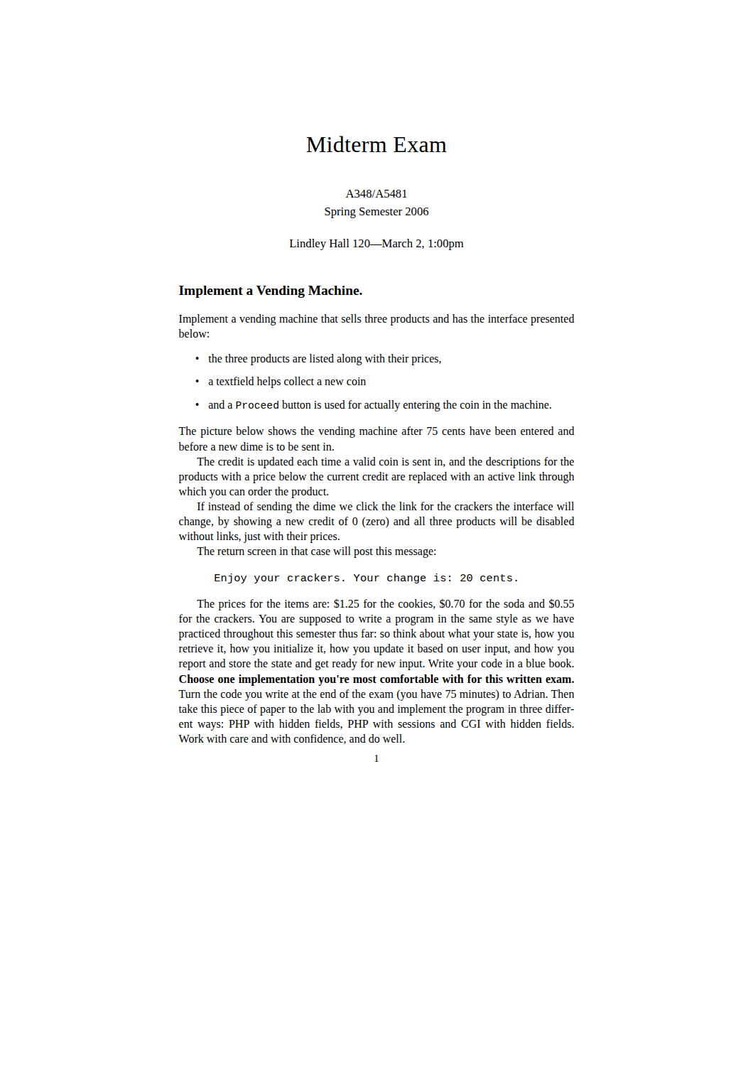Midterm Exam
A348/A5481
Spring Semester 2006
Lindley Hall 120—March 2, 1:00pm
Implement a Vending Machine.
Implement a vending machine that sells three products and has the interface presented below:
the three products are listed along with their prices,
a textfield helps collect a new coin
and a Proceed button is used for actually entering the coin in the machine.
The picture below shows the vending machine after 75 cents have been entered and before a new dime is to be sent in.
The credit is updated each time a valid coin is sent in, and the descriptions for the products with a price below the current credit are replaced with an active link through which you can order the product.
If instead of sending the dime we click the link for the crackers the interface will change, by showing a new credit of 0 (zero) and all three products will be disabled without links, just with their prices.
The return screen in that case will post this message:
Enjoy your crackers. Your change is: 20 cents.
The prices for the items are: $1.25 for the cookies, $0.70 for the soda and $0.55 for the crackers. You are supposed to write a program in the same style as we have practiced throughout this semester thus far: so think about what your state is, how you retrieve it, how you initialize it, how you update it based on user input, and how you report and store the state and get ready for new input. Write your code in a blue book. Choose one implementation you're most comfortable with for this written exam. Turn the code you write at the end of the exam (you have 75 minutes) to Adrian. Then take this piece of paper to the lab with you and implement the program in three different ways: PHP with hidden fields, PHP with sessions and CGI with hidden fields. Work with care and with confidence, and do well.
1